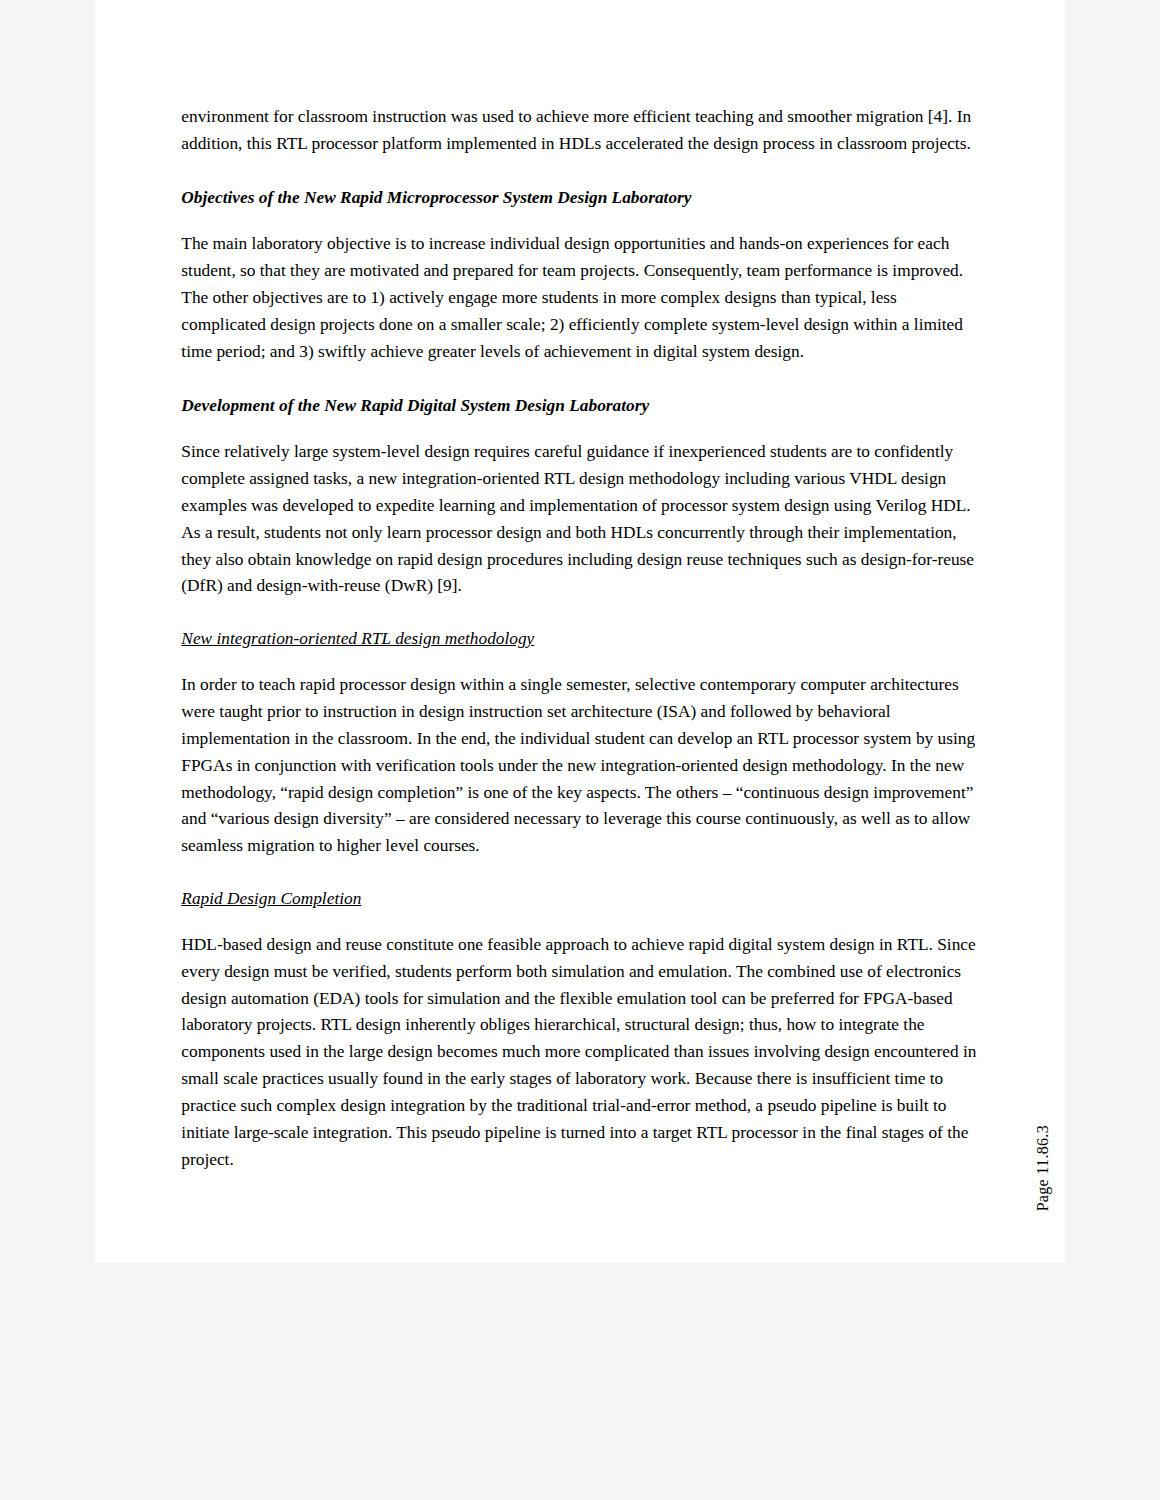environment for classroom instruction was used to achieve more efficient teaching and smoother migration [4]. In addition, this RTL processor platform implemented in HDLs accelerated the design process in classroom projects.
Objectives of the New Rapid Microprocessor System Design Laboratory
The main laboratory objective is to increase individual design opportunities and hands-on experiences for each student, so that they are motivated and prepared for team projects. Consequently, team performance is improved. The other objectives are to 1) actively engage more students in more complex designs than typical, less complicated design projects done on a smaller scale; 2) efficiently complete system-level design within a limited time period; and 3) swiftly achieve greater levels of achievement in digital system design.
Development of the New Rapid Digital System Design Laboratory
Since relatively large system-level design requires careful guidance if inexperienced students are to confidently complete assigned tasks, a new integration-oriented RTL design methodology including various VHDL design examples was developed to expedite learning and implementation of processor system design using Verilog HDL. As a result, students not only learn processor design and both HDLs concurrently through their implementation, they also obtain knowledge on rapid design procedures including design reuse techniques such as design-for-reuse (DfR) and design-with-reuse (DwR) [9].
New integration-oriented RTL design methodology
In order to teach rapid processor design within a single semester, selective contemporary computer architectures were taught prior to instruction in design instruction set architecture (ISA) and followed by behavioral implementation in the classroom. In the end, the individual student can develop an RTL processor system by using FPGAs in conjunction with verification tools under the new integration-oriented design methodology. In the new methodology, “rapid design completion” is one of the key aspects. The others – “continuous design improvement” and “various design diversity” – are considered necessary to leverage this course continuously, as well as to allow seamless migration to higher level courses.
Rapid Design Completion
HDL-based design and reuse constitute one feasible approach to achieve rapid digital system design in RTL. Since every design must be verified, students perform both simulation and emulation. The combined use of electronics design automation (EDA) tools for simulation and the flexible emulation tool can be preferred for FPGA-based laboratory projects. RTL design inherently obliges hierarchical, structural design; thus, how to integrate the components used in the large design becomes much more complicated than issues involving design encountered in small scale practices usually found in the early stages of laboratory work. Because there is insufficient time to practice such complex design integration by the traditional trial-and-error method, a pseudo pipeline is built to initiate large-scale integration. This pseudo pipeline is turned into a target RTL processor in the final stages of the project.
Page 11.86.3